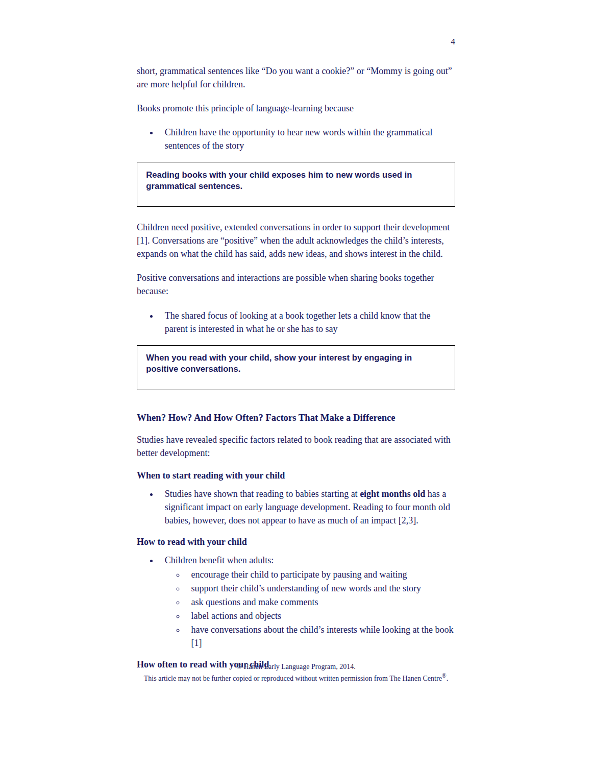4
short, grammatical sentences like “Do you want a cookie?” or “Mommy is going out” are more helpful for children.
Books promote this principle of language-learning because
Children have the opportunity to hear new words within the grammatical sentences of the story
Reading books with your child exposes him to new words used in grammatical sentences.
Children need positive, extended conversations in order to support their development [1]. Conversations are “positive” when the adult acknowledges the child’s interests, expands on what the child has said, adds new ideas, and shows interest in the child.
Positive conversations and interactions are possible when sharing books together because:
The shared focus of looking at a book together lets a child know that the parent is interested in what he or she has to say
When you read with your child, show your interest by engaging in positive conversations.
When? How? And How Often? Factors That Make a Difference
Studies have revealed specific factors related to book reading that are associated with better development:
When to start reading with your child
Studies have shown that reading to babies starting at eight months old has a significant impact on early language development. Reading to four month old babies, however, does not appear to have as much of an impact [2,3].
How to read with your child
Children benefit when adults:
encourage their child to participate by pausing and waiting
support their child’s understanding of new words and the story
ask questions and make comments
label actions and objects
have conversations about the child’s interests while looking at the book [1]
How often to read with your child
© Hanen Early Language Program, 2014.
This article may not be further copied or reproduced without written permission from The Hanen Centre®.